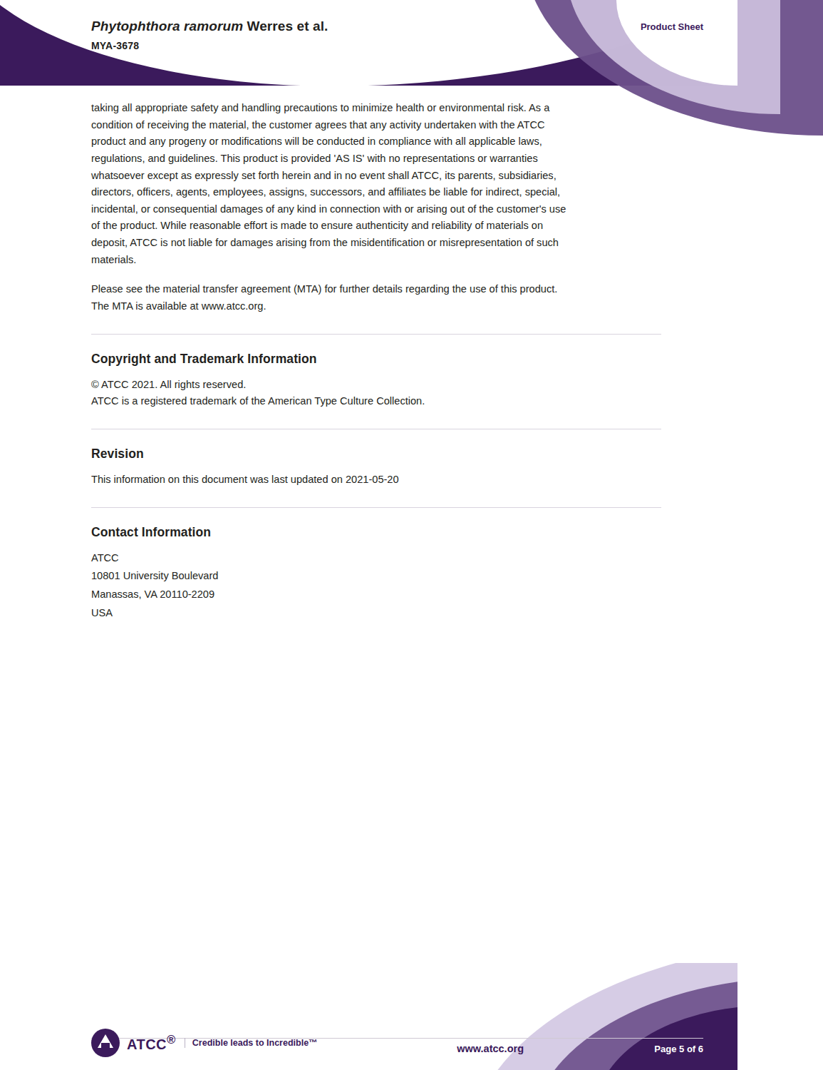Phytophthora ramorum Werres et al.
MYA-3678
Product Sheet
taking all appropriate safety and handling precautions to minimize health or environmental risk. As a condition of receiving the material, the customer agrees that any activity undertaken with the ATCC product and any progeny or modifications will be conducted in compliance with all applicable laws, regulations, and guidelines. This product is provided 'AS IS' with no representations or warranties whatsoever except as expressly set forth herein and in no event shall ATCC, its parents, subsidiaries, directors, officers, agents, employees, assigns, successors, and affiliates be liable for indirect, special, incidental, or consequential damages of any kind in connection with or arising out of the customer's use of the product. While reasonable effort is made to ensure authenticity and reliability of materials on deposit, ATCC is not liable for damages arising from the misidentification or misrepresentation of such materials.
Please see the material transfer agreement (MTA) for further details regarding the use of this product. The MTA is available at www.atcc.org.
Copyright and Trademark Information
© ATCC 2021. All rights reserved.
ATCC is a registered trademark of the American Type Culture Collection.
Revision
This information on this document was last updated on 2021-05-20
Contact Information
ATCC
10801 University Boulevard
Manassas, VA 20110-2209
USA
ATCC®
Credible leads to Incredible™
www.atcc.org
Page 5 of 6